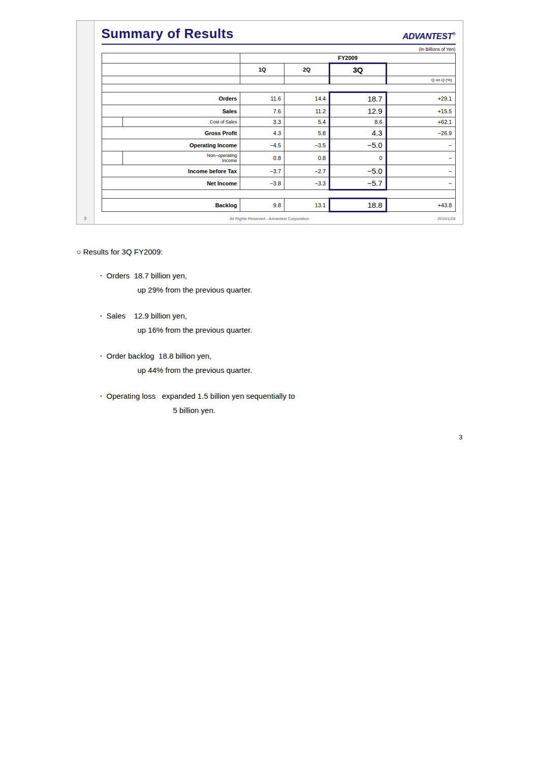3
Summary of Results
ADVANTEST®
(In Billions of Yen)
| | FY2009 |
| | 1Q | 2Q | 3Q | |
| | | | | Q on Q (%) |
| Orders | 11.6 | 14.4 | 18.7 | +29.1 |
| Sales | 7.6 | 11.2 | 12.9 | +15.5 |
| | Cost of Sales | 3.3 | 5.4 | 8.6 | +62.1 |
| Gross Profit | 4.3 | 5.8 | 4.3 | −26.9 |
| Operating Income | −4.5 | −3.5 | −5.0 | − |
| | Non−operating Income | 0.8 | 0.8 | 0 | − |
| Income before Tax | −3.7 | −2.7 | −5.0 | − |
| Net Income | −3.8 | −3.3 | −5.7 | − |
| Backlog | 9.8 | 13.1 | 18.8 | +43.8 |
All Rights Reserved - Advantest Corporation
2010/1/28
○ Results for 3Q FY2009:
・Orders 18.7 billion yen, up 29% from the previous quarter.
・Sales 12.9 billion yen, up 16% from the previous quarter.
・Order backlog 18.8 billion yen, up 44% from the previous quarter.
・Operating loss expanded 1.5 billion yen sequentially to 5 billion yen.
3